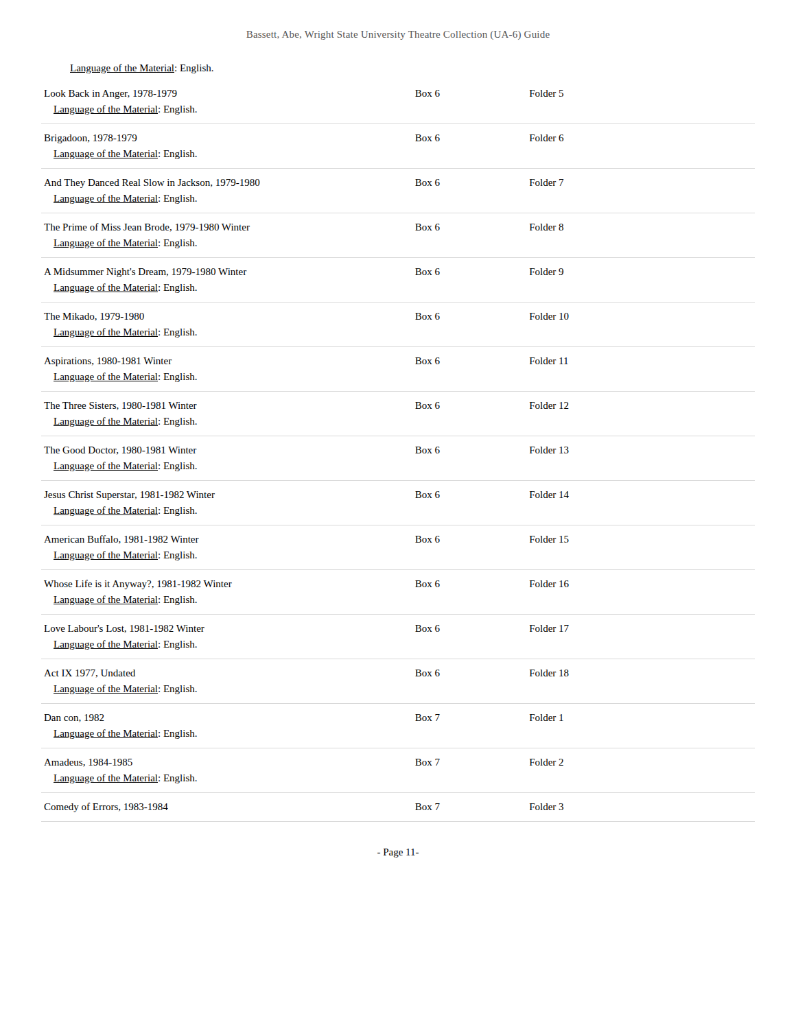Bassett, Abe, Wright State University Theatre Collection (UA-6) Guide
Language of the Material: English.
| Look Back in Anger, 1978-1979 Language of the Material : English. | Box 6 | Folder 5 |
| Brigadoon, 1978-1979 Language of the Material : English. | Box 6 | Folder 6 |
| And They Danced Real Slow in Jackson, 1979-1980 Language of the Material : English. | Box 6 | Folder 7 |
| The Prime of Miss Jean Brode, 1979-1980 Winter Language of the Material : English. | Box 6 | Folder 8 |
| A Midsummer Night's Dream, 1979-1980 Winter Language of the Material : English. | Box 6 | Folder 9 |
| The Mikado, 1979-1980 Language of the Material : English. | Box 6 | Folder 10 |
| Aspirations, 1980-1981 Winter Language of the Material : English. | Box 6 | Folder 11 |
| The Three Sisters, 1980-1981 Winter Language of the Material : English. | Box 6 | Folder 12 |
| The Good Doctor, 1980-1981 Winter Language of the Material : English. | Box 6 | Folder 13 |
| Jesus Christ Superstar, 1981-1982 Winter Language of the Material : English. | Box 6 | Folder 14 |
| American Buffalo, 1981-1982 Winter Language of the Material : English. | Box 6 | Folder 15 |
| Whose Life is it Anyway?, 1981-1982 Winter Language of the Material : English. | Box 6 | Folder 16 |
| Love Labour's Lost, 1981-1982 Winter Language of the Material : English. | Box 6 | Folder 17 |
| Act IX 1977, Undated Language of the Material : English. | Box 6 | Folder 18 |
| Dan con, 1982 Language of the Material : English. | Box 7 | Folder 1 |
| Amadeus, 1984-1985 Language of the Material : English. | Box 7 | Folder 2 |
| Comedy of Errors, 1983-1984 | Box 7 | Folder 3 |
- Page 11-